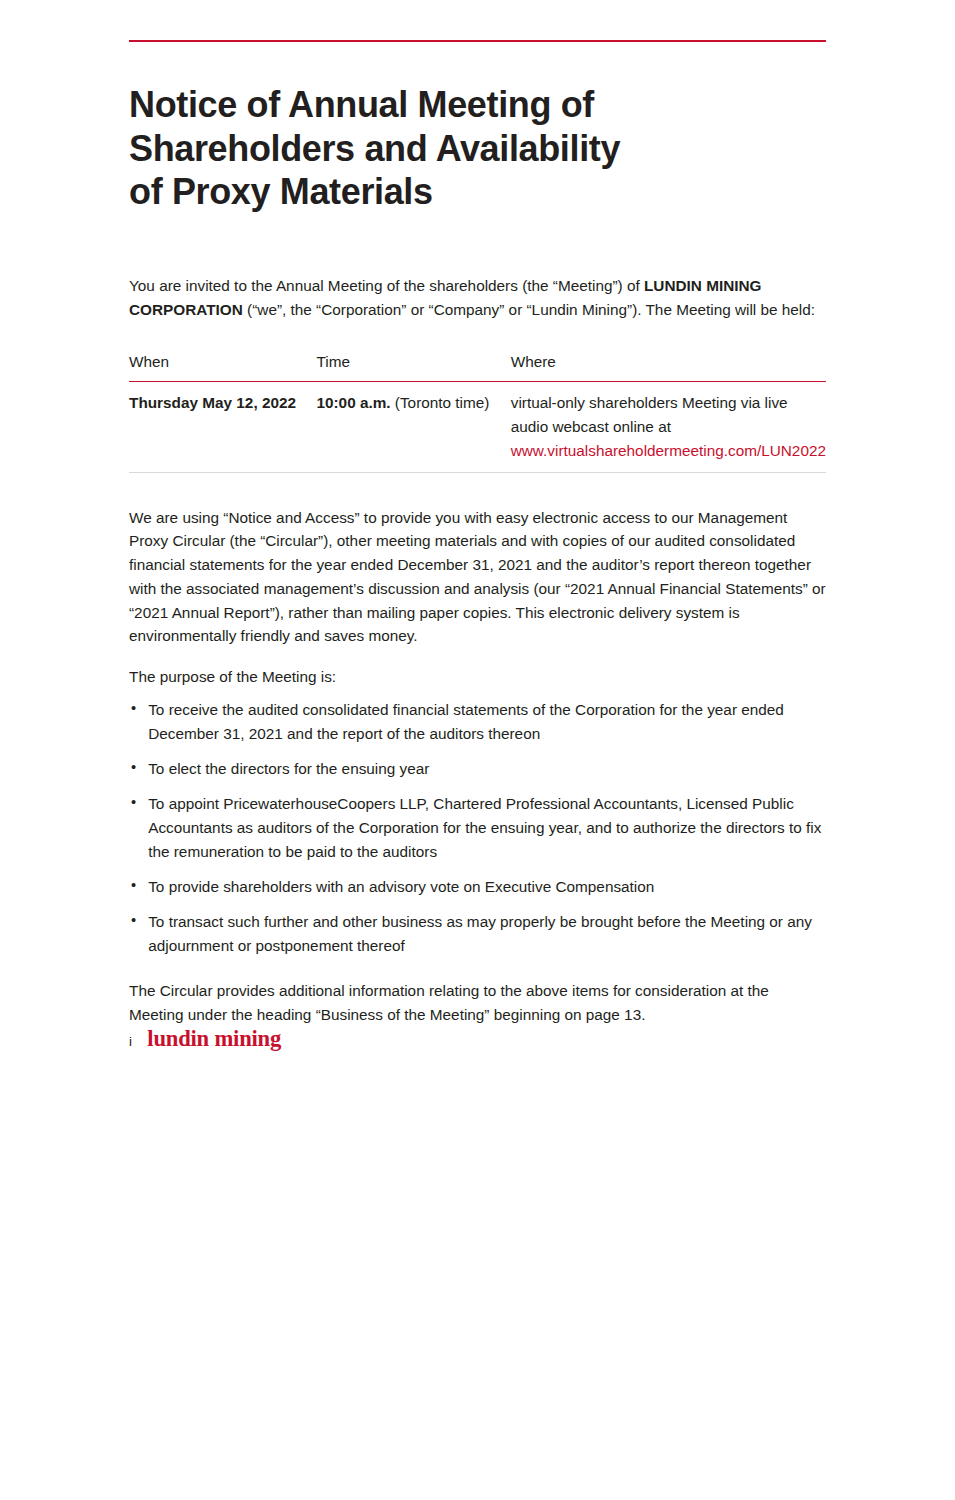Notice of Annual Meeting of
Shareholders and Availability
of Proxy Materials
You are invited to the Annual Meeting of the shareholders (the “Meeting”) of LUNDIN MINING CORPORATION (“we”, the “Corporation” or “Company” or “Lundin Mining”). The Meeting will be held:
| When | Time | Where |
| --- | --- | --- |
| Thursday May 12, 2022 | 10:00 a.m. (Toronto time) | virtual-only shareholders Meeting via live audio webcast online at www.virtualshareholdermeeting.com/LUN2022 |
We are using “Notice and Access” to provide you with easy electronic access to our Management Proxy Circular (the “Circular”), other meeting materials and with copies of our audited consolidated financial statements for the year ended December 31, 2021 and the auditor’s report thereon together with the associated management’s discussion and analysis (our “2021 Annual Financial Statements” or “2021 Annual Report”), rather than mailing paper copies. This electronic delivery system is environmentally friendly and saves money.
The purpose of the Meeting is:
To receive the audited consolidated financial statements of the Corporation for the year ended December 31, 2021 and the report of the auditors thereon
To elect the directors for the ensuing year
To appoint PricewaterhouseCoopers LLP, Chartered Professional Accountants, Licensed Public Accountants as auditors of the Corporation for the ensuing year, and to authorize the directors to fix the remuneration to be paid to the auditors
To provide shareholders with an advisory vote on Executive Compensation
To transact such further and other business as may properly be brought before the Meeting or any adjournment or postponement thereof
The Circular provides additional information relating to the above items for consideration at the Meeting under the heading “Business of the Meeting” beginning on page 13.
i lundin mining